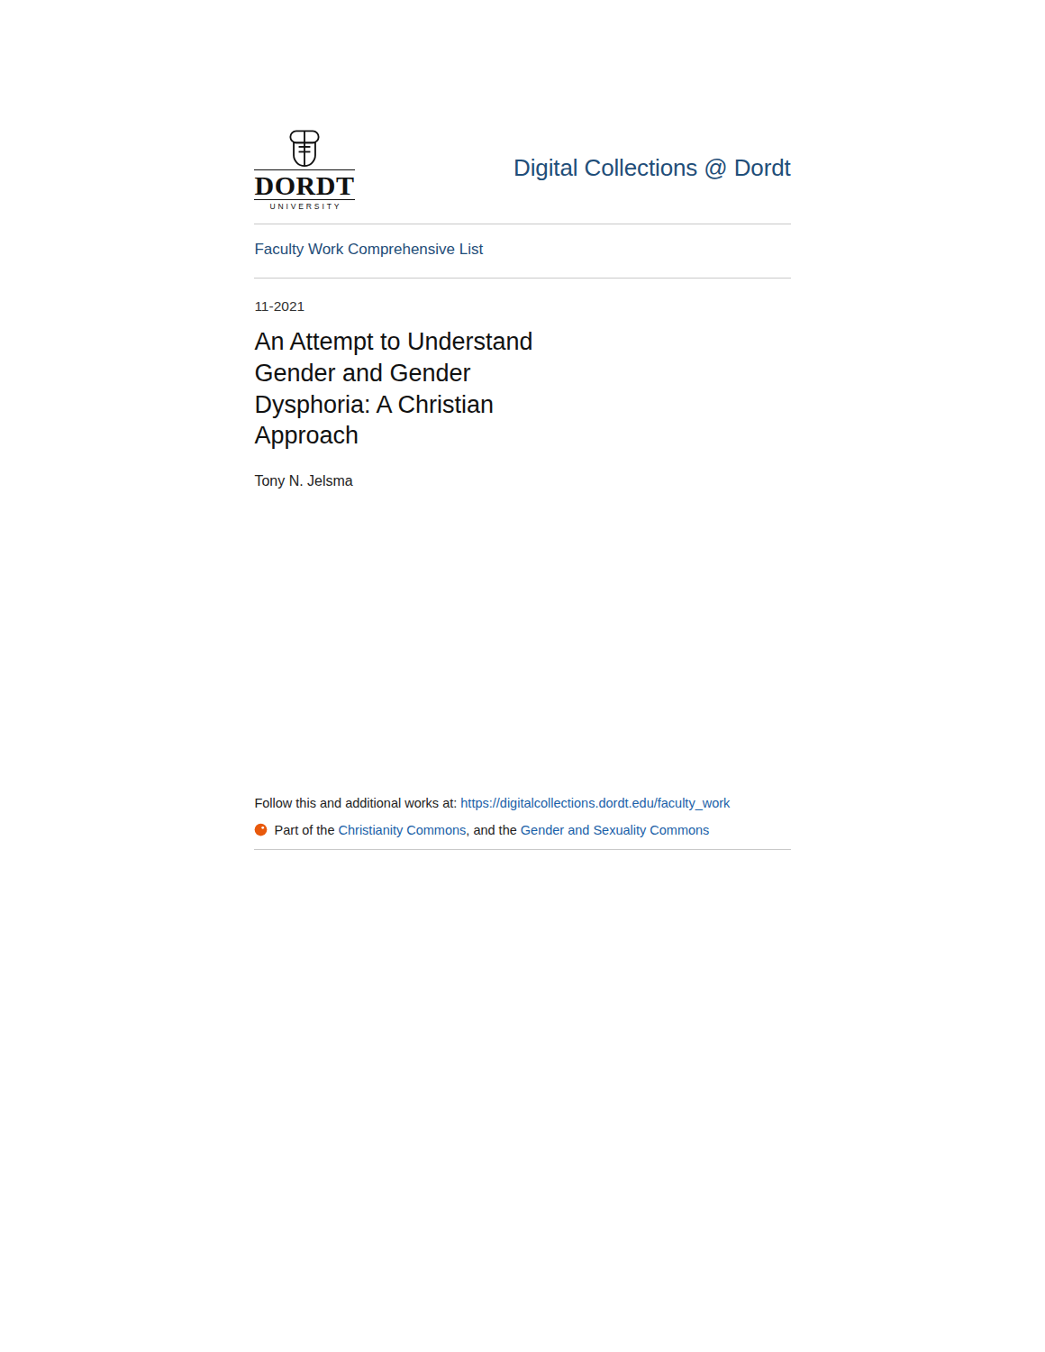DORDT
UNIVERSITY
Digital Collections @ Dordt
Faculty Work Comprehensive List
11-2021
An Attempt to Understand Gender and Gender Dysphoria: A Christian Approach
Tony N. Jelsma
Follow this and additional works at: https://digitalcollections.dordt.edu/faculty_work
Part of the Christianity Commons, and the Gender and Sexuality Commons